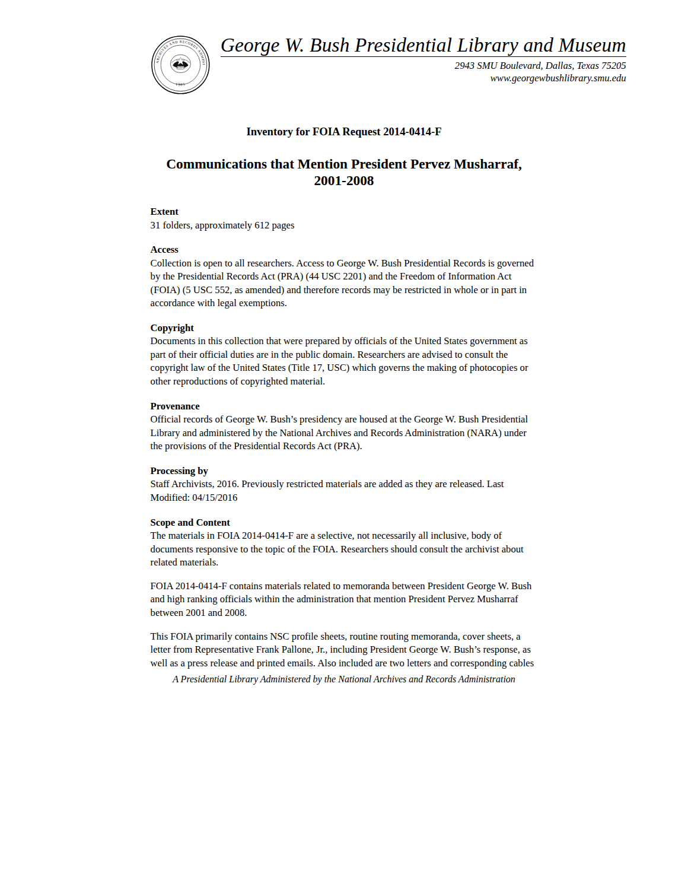NATIONAL ARCHIVES AND RECORDS ADMINISTRATION 1985 ARCHIVES
George W. Bush Presidential Library and Museum
2943 SMU Boulevard, Dallas, Texas 75205
www.georgewbushlibrary.smu.edu
Inventory for FOIA Request 2014-0414-F
Communications that Mention President Pervez Musharraf, 2001-2008
Extent
31 folders, approximately 612 pages
Access
Collection is open to all researchers. Access to George W. Bush Presidential Records is governed by the Presidential Records Act (PRA) (44 USC 2201) and the Freedom of Information Act (FOIA) (5 USC 552, as amended) and therefore records may be restricted in whole or in part in accordance with legal exemptions.
Copyright
Documents in this collection that were prepared by officials of the United States government as part of their official duties are in the public domain. Researchers are advised to consult the copyright law of the United States (Title 17, USC) which governs the making of photocopies or other reproductions of copyrighted material.
Provenance
Official records of George W. Bush’s presidency are housed at the George W. Bush Presidential Library and administered by the National Archives and Records Administration (NARA) under the provisions of the Presidential Records Act (PRA).
Processing by
Staff Archivists, 2016. Previously restricted materials are added as they are released. Last Modified: 04/15/2016
Scope and Content
The materials in FOIA 2014-0414-F are a selective, not necessarily all inclusive, body of documents responsive to the topic of the FOIA. Researchers should consult the archivist about related materials.
FOIA 2014-0414-F contains materials related to memoranda between President George W. Bush and high ranking officials within the administration that mention President Pervez Musharraf between 2001 and 2008.
This FOIA primarily contains NSC profile sheets, routine routing memoranda, cover sheets, a letter from Representative Frank Pallone, Jr., including President George W. Bush’s response, as well as a press release and printed emails. Also included are two letters and corresponding cables
A Presidential Library Administered by the National Archives and Records Administration